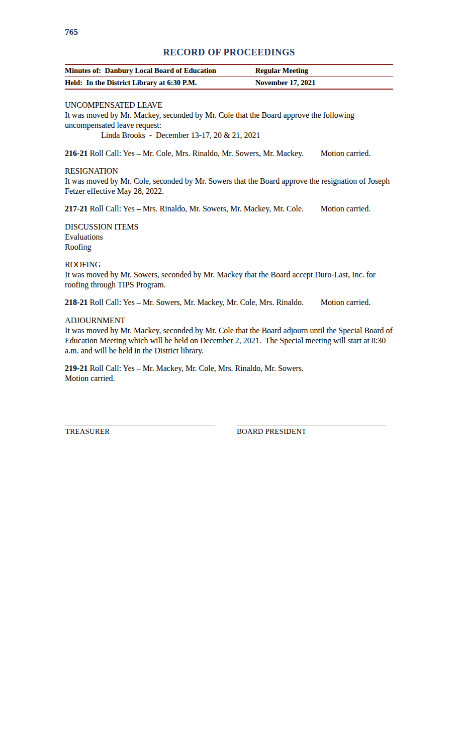765
RECORD OF PROCEEDINGS
| Minutes of: Danbury Local Board of Education | Regular Meeting |
| Held: In the District Library at 6:30 P.M. | November 17, 2021 |
UNCOMPENSATED LEAVE
It was moved by Mr. Mackey, seconded by Mr. Cole that the Board approve the following uncompensated leave request:
Linda Brooks - December 13-17, 20 & 21, 2021
216-21 Roll Call: Yes – Mr. Cole, Mrs. Rinaldo, Mr. Sowers, Mr. Mackey.Motion carried.
RESIGNATION
It was moved by Mr. Cole, seconded by Mr. Sowers that the Board approve the resignation of Joseph Fetzer effective May 28, 2022.
217-21 Roll Call: Yes – Mrs. Rinaldo, Mr. Sowers, Mr. Mackey, Mr. Cole.Motion carried.
DISCUSSION ITEMS
Evaluations
Roofing
ROOFING
It was moved by Mr. Sowers, seconded by Mr. Mackey that the Board accept Duro-Last, Inc. for roofing through TIPS Program.
218-21 Roll Call: Yes – Mr. Sowers, Mr. Mackey, Mr. Cole, Mrs. Rinaldo.Motion carried.
ADJOURNMENT
It was moved by Mr. Mackey, seconded by Mr. Cole that the Board adjourn until the Special Board of Education Meeting which will be held on December 2, 2021. The Special meeting will start at 8:30 a.m. and will be held in the District library.
219-21 Roll Call: Yes – Mr. Mackey, Mr. Cole, Mrs. Rinaldo, Mr. Sowers.
Motion carried.
| TREASURER | BOARD PRESIDENT |